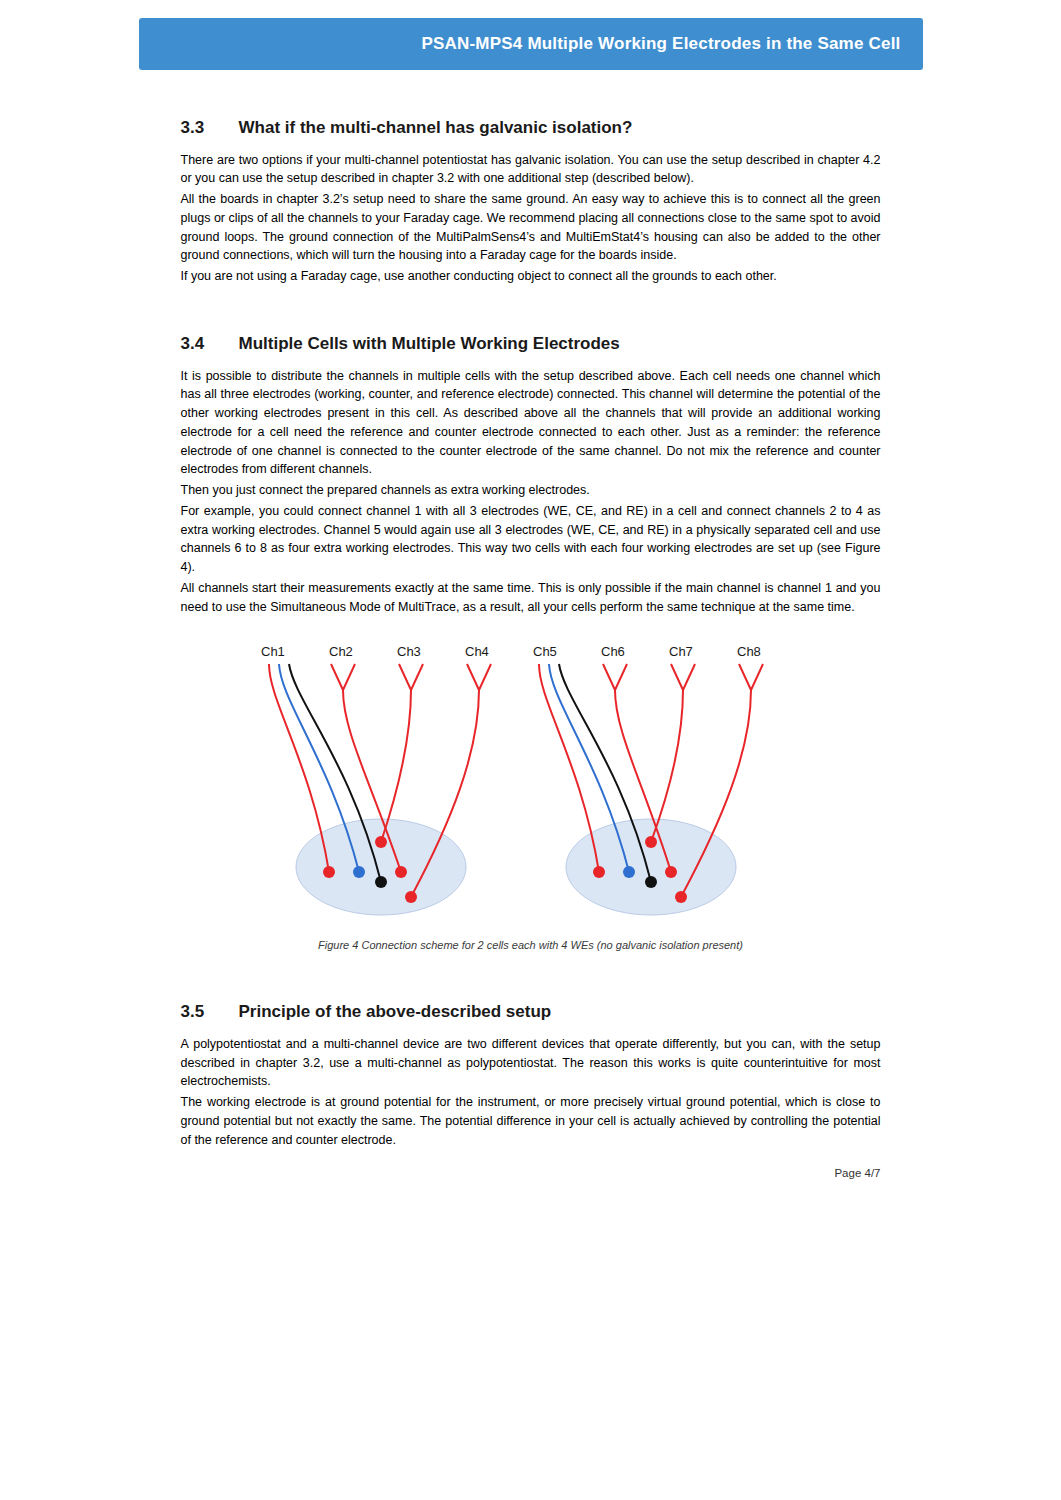PSAN-MPS4 Multiple Working Electrodes in the Same Cell
3.3 What if the multi-channel has galvanic isolation?
There are two options if your multi-channel potentiostat has galvanic isolation. You can use the setup described in chapter 4.2 or you can use the setup described in chapter 3.2 with one additional step (described below).
All the boards in chapter 3.2’s setup need to share the same ground. An easy way to achieve this is to connect all the green plugs or clips of all the channels to your Faraday cage. We recommend placing all connections close to the same spot to avoid ground loops. The ground connection of the MultiPalmSens4’s and MultiEmStat4’s housing can also be added to the other ground connections, which will turn the housing into a Faraday cage for the boards inside.
If you are not using a Faraday cage, use another conducting object to connect all the grounds to each other.
3.4 Multiple Cells with Multiple Working Electrodes
It is possible to distribute the channels in multiple cells with the setup described above. Each cell needs one channel which has all three electrodes (working, counter, and reference electrode) connected. This channel will determine the potential of the other working electrodes present in this cell. As described above all the channels that will provide an additional working electrode for a cell need the reference and counter electrode connected to each other. Just as a reminder: the reference electrode of one channel is connected to the counter electrode of the same channel. Do not mix the reference and counter electrodes from different channels.
Then you just connect the prepared channels as extra working electrodes.
For example, you could connect channel 1 with all 3 electrodes (WE, CE, and RE) in a cell and connect channels 2 to 4 as extra working electrodes. Channel 5 would again use all 3 electrodes (WE, CE, and RE) in a physically separated cell and use channels 6 to 8 as four extra working electrodes. This way two cells with each four working electrodes are set up (see Figure 4).
All channels start their measurements exactly at the same time. This is only possible if the main channel is channel 1 and you need to use the Simultaneous Mode of MultiTrace, as a result, all your cells perform the same technique at the same time.
Ch1 Ch2 Ch3 Ch4 Ch5 Ch6 Ch7 Ch8
Figure 4 Connection scheme for 2 cells each with 4 WEs (no galvanic isolation present)
3.5 Principle of the above-described setup
A polypotentiostat and a multi-channel device are two different devices that operate differently, but you can, with the setup described in chapter 3.2, use a multi-channel as polypotentiostat. The reason this works is quite counterintuitive for most electrochemists.
The working electrode is at ground potential for the instrument, or more precisely virtual ground potential, which is close to ground potential but not exactly the same. The potential difference in your cell is actually achieved by controlling the potential of the reference and counter electrode.
Page 4/7